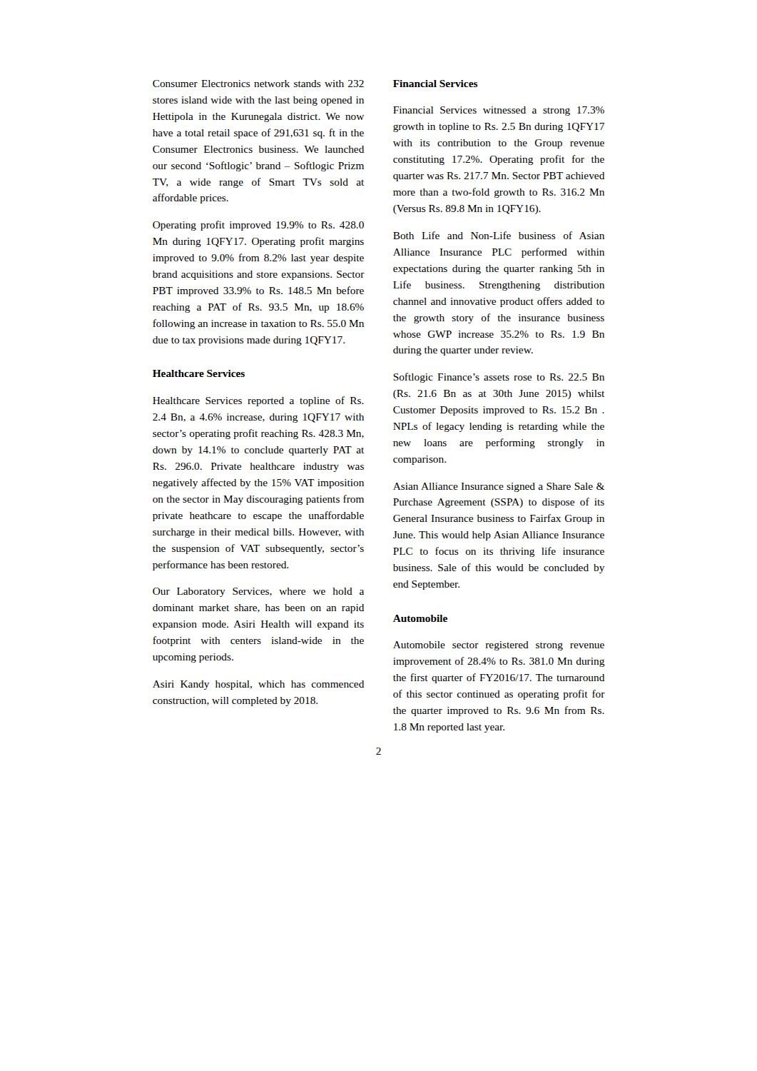Consumer Electronics network stands with 232 stores island wide with the last being opened in Hettipola in the Kurunegala district. We now have a total retail space of 291,631 sq. ft in the Consumer Electronics business. We launched our second ‘Softlogic’ brand – Softlogic Prizm TV, a wide range of Smart TVs sold at affordable prices.
Operating profit improved 19.9% to Rs. 428.0 Mn during 1QFY17. Operating profit margins improved to 9.0% from 8.2% last year despite brand acquisitions and store expansions. Sector PBT improved 33.9% to Rs. 148.5 Mn before reaching a PAT of Rs. 93.5 Mn, up 18.6% following an increase in taxation to Rs. 55.0 Mn due to tax provisions made during 1QFY17.
Healthcare Services
Healthcare Services reported a topline of Rs. 2.4 Bn, a 4.6% increase, during 1QFY17 with sector’s operating profit reaching Rs. 428.3 Mn, down by 14.1% to conclude quarterly PAT at Rs. 296.0. Private healthcare industry was negatively affected by the 15% VAT imposition on the sector in May discouraging patients from private heathcare to escape the unaffordable surcharge in their medical bills. However, with the suspension of VAT subsequently, sector’s performance has been restored.
Our Laboratory Services, where we hold a dominant market share, has been on an rapid expansion mode. Asiri Health will expand its footprint with centers island-wide in the upcoming periods.
Asiri Kandy hospital, which has commenced construction, will completed by 2018.
Financial Services
Financial Services witnessed a strong 17.3% growth in topline to Rs. 2.5 Bn during 1QFY17 with its contribution to the Group revenue constituting 17.2%. Operating profit for the quarter was Rs. 217.7 Mn. Sector PBT achieved more than a two-fold growth to Rs. 316.2 Mn (Versus Rs. 89.8 Mn in 1QFY16).
Both Life and Non-Life business of Asian Alliance Insurance PLC performed within expectations during the quarter ranking 5th in Life business. Strengthening distribution channel and innovative product offers added to the growth story of the insurance business whose GWP increase 35.2% to Rs. 1.9 Bn during the quarter under review.
Softlogic Finance’s assets rose to Rs. 22.5 Bn (Rs. 21.6 Bn as at 30th June 2015) whilst Customer Deposits improved to Rs. 15.2 Bn . NPLs of legacy lending is retarding while the new loans are performing strongly in comparison.
Asian Alliance Insurance signed a Share Sale & Purchase Agreement (SSPA) to dispose of its General Insurance business to Fairfax Group in June. This would help Asian Alliance Insurance PLC to focus on its thriving life insurance business. Sale of this would be concluded by end September.
Automobile
Automobile sector registered strong revenue improvement of 28.4% to Rs. 381.0 Mn during the first quarter of FY2016/17. The turnaround of this sector continued as operating profit for the quarter improved to Rs. 9.6 Mn from Rs. 1.8 Mn reported last year.
2